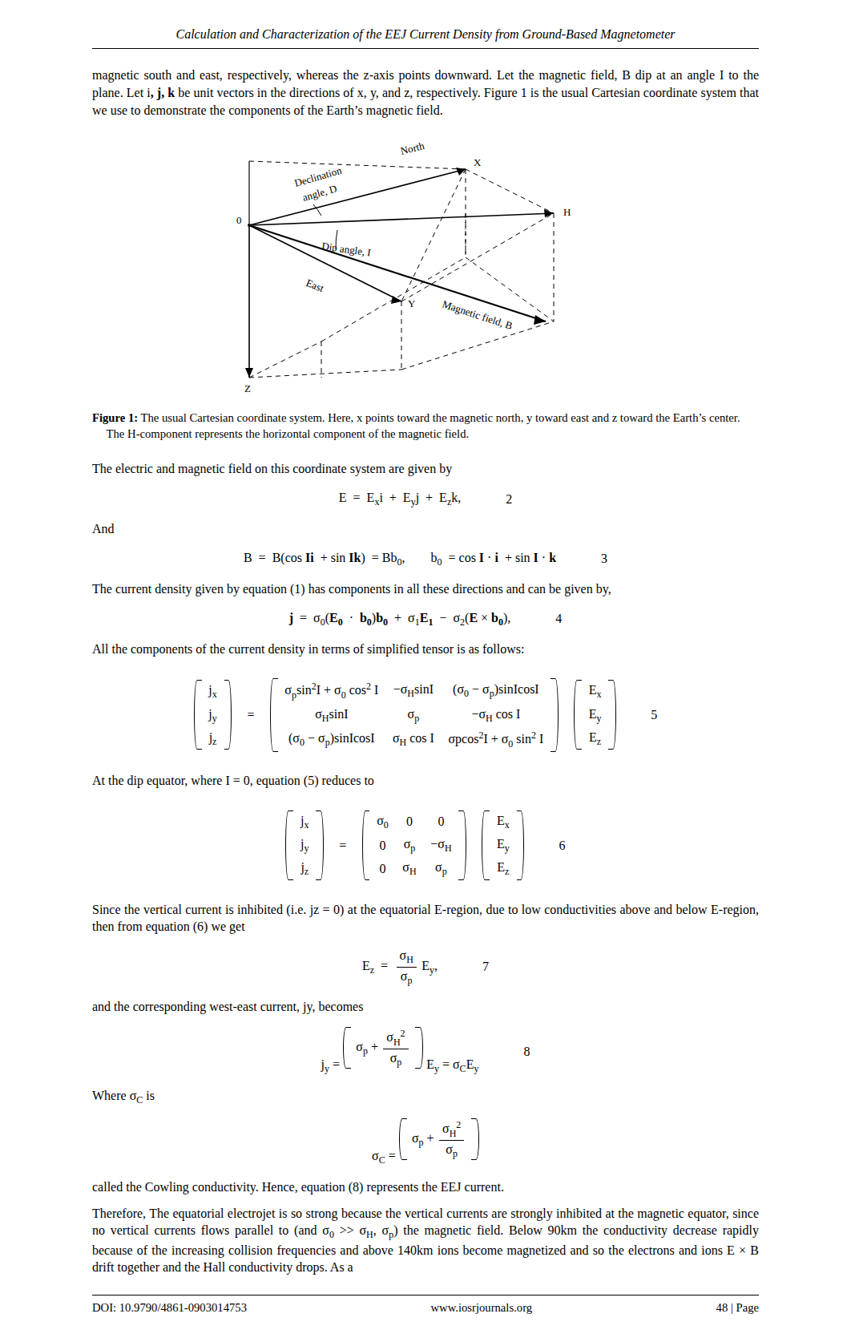Calculation and Characterization of the EEJ Current Density from Ground-Based Magnetometer
magnetic south and east, respectively, whereas the z-axis points downward. Let the magnetic field, B dip at an angle I to the plane. Let i, j, k be unit vectors in the directions of x, y, and z, respectively. Figure 1 is the usual Cartesian coordinate system that we use to demonstrate the components of the Earth’s magnetic field.
0 X North H Y East Magnetic field, B Z Declination angle, D Dip angle, I
Figure 1: The usual Cartesian coordinate system. Here, x points toward the magnetic north, y toward east and z toward the Earth’s center. The H-component represents the horizontal component of the magnetic field.
The electric and magnetic field on this coordinate system are given by
E = Exi + Eyj + Ezk, 2
And
B = B(cos Ii + sin Ik) = Bb0, b0 = cos I · i + sin I · k 3
The current density given by equation (1) has components in all these directions and can be given by,
j = σ0(E0 · b0)b0 + σ1E1 − σ2(E × b0), 4
All the components of the current density in terms of simplified tensor is as follows:
| j x |
| j y |
| j z |
=
| σ p sin 2 I + σ 0 cos 2 I | −σ H sinI | (σ 0 − σ p )sinIcosI |
| σ H sinI | σ p | −σ H cos I |
| (σ 0 − σ p )sinIcosI | σ H cos I | σpcos 2 I + σ 0 sin 2 I |
| E x |
| E y |
| E z |
5
At the dip equator, where I = 0, equation (5) reduces to
| j x |
| j y |
| j z |
=
| σ 0 | 0 | 0 |
| 0 | σ p | −σ H |
| 0 | σ H | σ p |
| E x |
| E y |
| E z |
6
Since the vertical current is inhibited (i.e. jz = 0) at the equatorial E-region, due to low conductivities above and below E-region, then from equation (6) we get
Ez = σH σp Ey, 7
and the corresponding west-east current, jy, becomes
jy = σp + σH2 σp Ey = σCEy 8
Where σC is
σC = σp + σH2 σp
called the Cowling conductivity. Hence, equation (8) represents the EEJ current.
Therefore, The equatorial electrojet is so strong because the vertical currents are strongly inhibited at the magnetic equator, since no vertical currents flows parallel to (and σ0 >> σH, σp) the magnetic field. Below 90km the conductivity decrease rapidly because of the increasing collision frequencies and above 140km ions become magnetized and so the electrons and ions E × B drift together and the Hall conductivity drops. As a
DOI: 10.9790/4861-0903014753 www.iosrjournals.org 48 | Page